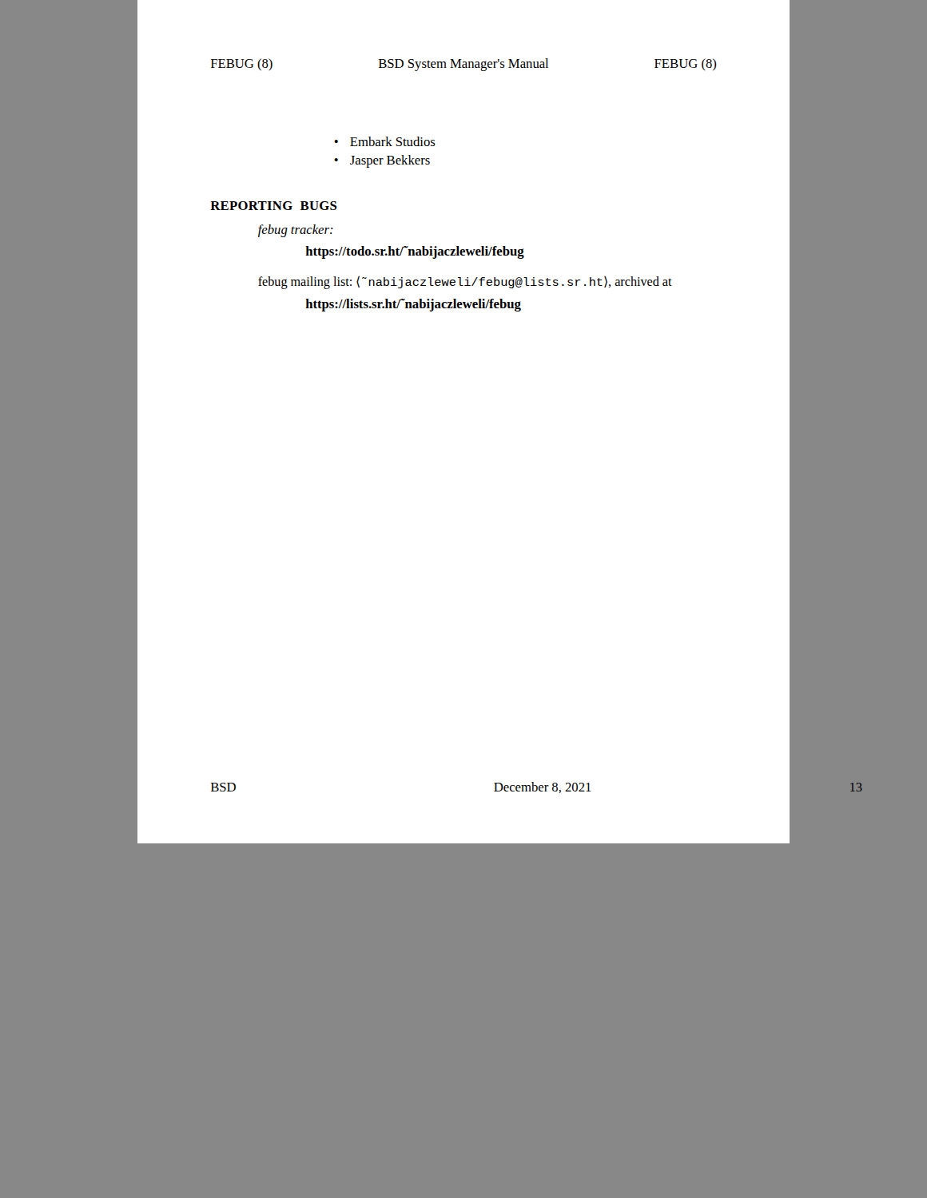FEBUG (8) BSD System Manager's Manual FEBUG (8)
Embark Studios
Jasper Bekkers
REPORTING BUGS
febug tracker:
https://todo.sr.ht/˜nabijaczleweli/febug
febug mailing list: ⟨˜nabijaczleweli/febug@lists.sr.ht⟩, archived at
https://lists.sr.ht/˜nabijaczleweli/febug
BSD December 8, 2021 13